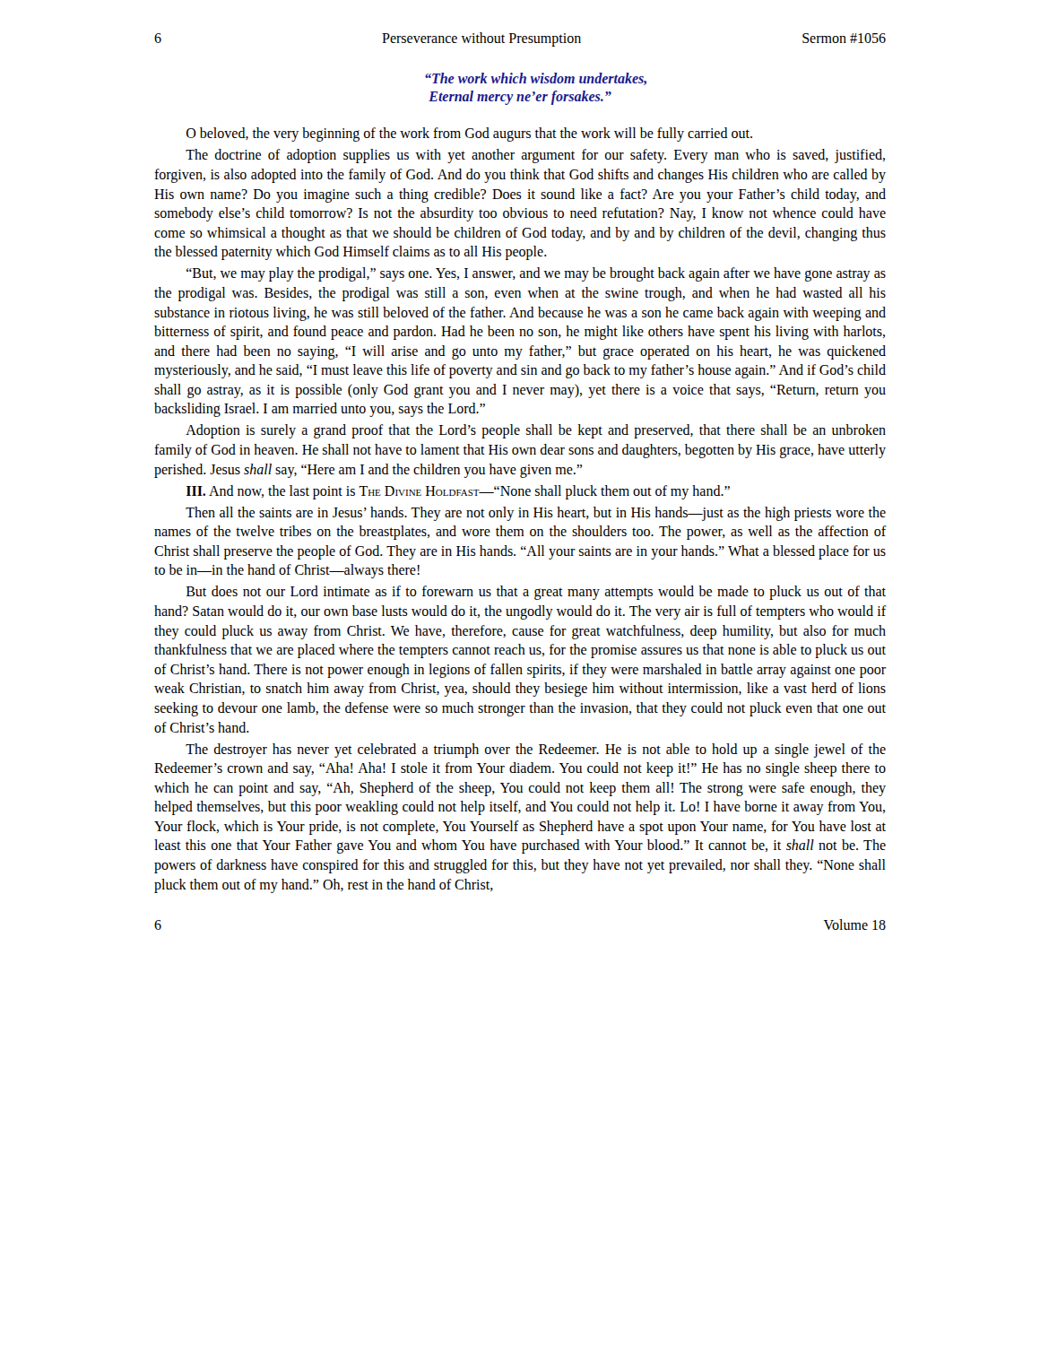6 Perseverance without Presumption Sermon #1056
“The work which wisdom undertakes,
Eternal mercy ne’er forsakes.”
O beloved, the very beginning of the work from God augurs that the work will be fully carried out.
The doctrine of adoption supplies us with yet another argument for our safety. Every man who is saved, justified, forgiven, is also adopted into the family of God. And do you think that God shifts and changes His children who are called by His own name? Do you imagine such a thing credible? Does it sound like a fact? Are you your Father’s child today, and somebody else’s child tomorrow? Is not the absurdity too obvious to need refutation? Nay, I know not whence could have come so whimsical a thought as that we should be children of God today, and by and by children of the devil, changing thus the blessed paternity which God Himself claims as to all His people.
“But, we may play the prodigal,” says one. Yes, I answer, and we may be brought back again after we have gone astray as the prodigal was. Besides, the prodigal was still a son, even when at the swine trough, and when he had wasted all his substance in riotous living, he was still beloved of the father. And because he was a son he came back again with weeping and bitterness of spirit, and found peace and pardon. Had he been no son, he might like others have spent his living with harlots, and there had been no saying, “I will arise and go unto my father,” but grace operated on his heart, he was quickened mysteriously, and he said, “I must leave this life of poverty and sin and go back to my father’s house again.” And if God’s child shall go astray, as it is possible (only God grant you and I never may), yet there is a voice that says, “Return, return you backsliding Israel. I am married unto you, says the Lord.”
Adoption is surely a grand proof that the Lord’s people shall be kept and preserved, that there shall be an unbroken family of God in heaven. He shall not have to lament that His own dear sons and daughters, begotten by His grace, have utterly perished. Jesus shall say, “Here am I and the children you have given me.”
III. And now, the last point is The Divine Holdfast—“None shall pluck them out of my hand.”
Then all the saints are in Jesus’ hands. They are not only in His heart, but in His hands—just as the high priests wore the names of the twelve tribes on the breastplates, and wore them on the shoulders too. The power, as well as the affection of Christ shall preserve the people of God. They are in His hands. “All your saints are in your hands.” What a blessed place for us to be in—in the hand of Christ—always there!
But does not our Lord intimate as if to forewarn us that a great many attempts would be made to pluck us out of that hand? Satan would do it, our own base lusts would do it, the ungodly would do it. The very air is full of tempters who would if they could pluck us away from Christ. We have, therefore, cause for great watchfulness, deep humility, but also for much thankfulness that we are placed where the tempters cannot reach us, for the promise assures us that none is able to pluck us out of Christ’s hand. There is not power enough in legions of fallen spirits, if they were marshaled in battle array against one poor weak Christian, to snatch him away from Christ, yea, should they besiege him without intermission, like a vast herd of lions seeking to devour one lamb, the defense were so much stronger than the invasion, that they could not pluck even that one out of Christ’s hand.
The destroyer has never yet celebrated a triumph over the Redeemer. He is not able to hold up a single jewel of the Redeemer’s crown and say, “Aha! Aha! I stole it from Your diadem. You could not keep it!” He has no single sheep there to which he can point and say, “Ah, Shepherd of the sheep, You could not keep them all! The strong were safe enough, they helped themselves, but this poor weakling could not help itself, and You could not help it. Lo! I have borne it away from You, Your flock, which is Your pride, is not complete, You Yourself as Shepherd have a spot upon Your name, for You have lost at least this one that Your Father gave You and whom You have purchased with Your blood.” It cannot be, it shall not be. The powers of darkness have conspired for this and struggled for this, but they have not yet prevailed, nor shall they. “None shall pluck them out of my hand.” Oh, rest in the hand of Christ,
6 Volume 18